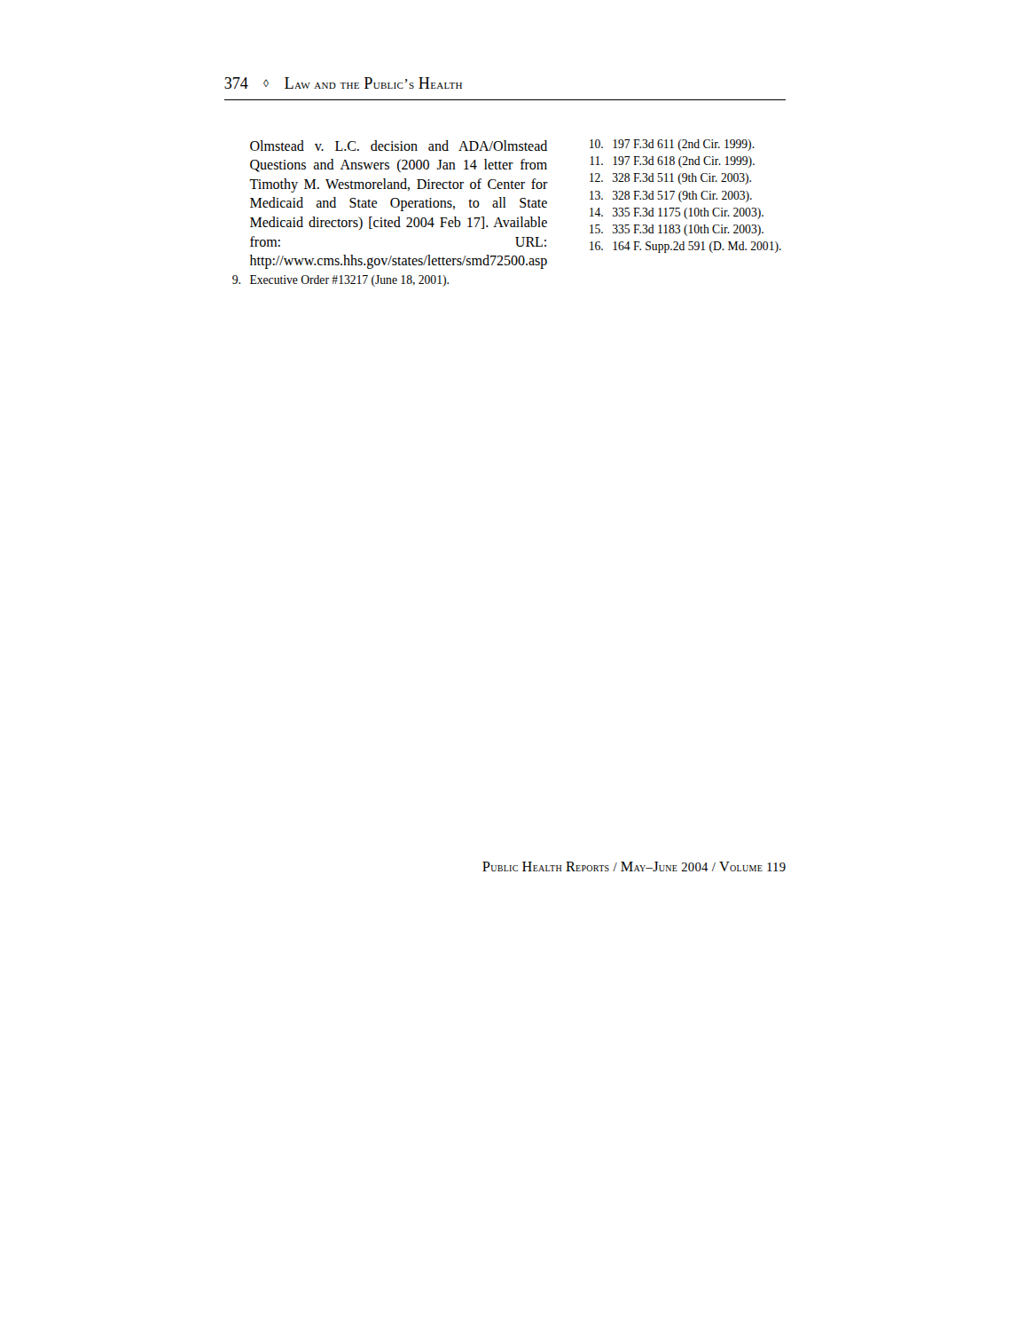374 ◊ Law and the Public’s Health
Olmstead v. L.C. decision and ADA/Olmstead Questions and Answers (2000 Jan 14 letter from Timothy M. Westmoreland, Director of Center for Medicaid and State Operations, to all State Medicaid directors) [cited 2004 Feb 17]. Available from: URL: http://www.cms.hhs.gov/states/letters/smd72500.asp
9. Executive Order #13217 (June 18, 2001).
10. 197 F.3d 611 (2nd Cir. 1999).
11. 197 F.3d 618 (2nd Cir. 1999).
12. 328 F.3d 511 (9th Cir. 2003).
13. 328 F.3d 517 (9th Cir. 2003).
14. 335 F.3d 1175 (10th Cir. 2003).
15. 335 F.3d 1183 (10th Cir. 2003).
16. 164 F. Supp.2d 591 (D. Md. 2001).
Public Health Reports / May–June 2004 / Volume 119